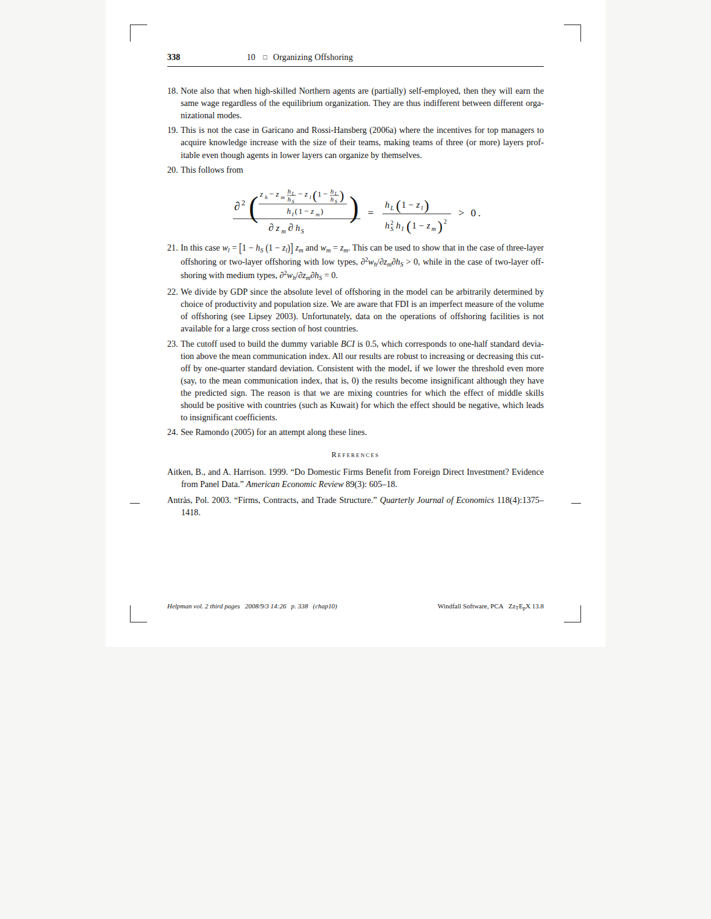338
10□Organizing Offshoring
18. Note also that when high-skilled Northern agents are (partially) self-employed, then they will earn the same wage regardless of the equilibrium organization. They are thus indifferent between different organizational modes.
19. This is not the case in Garicano and Rossi-Hansberg (2006a) where the incentives for top managers to acquire knowledge increase with the size of their teams, making teams of three (or more) layers profitable even though agents in lower layers can organize by themselves.
20. This follows from
∂ 2 ( z h − z m h L h S − z l ( 1 − h L h S ) h I ( 1 − z m ) ) ∂ z m ∂ h S = h L ( 1 − z l ) h 2 S h I ( 1 − z m ) 2 > 0 .
21. In this case wl = [1 − hS (1 − zl)] zm and wm = zm. This can be used to show that in the case of three-layer offshoring or two-layer offshoring with low types, ∂2 wh/∂zm∂hS > 0, while in the case of two-layer offshoring with medium types, ∂2 wh/∂zm∂hS = 0.
22. We divide by GDP since the absolute level of offshoring in the model can be arbitrarily determined by choice of productivity and population size. We are aware that FDI is an imperfect measure of the volume of offshoring (see Lipsey 2003). Unfortunately, data on the operations of offshoring facilities is not available for a large cross section of host countries.
23. The cutoff used to build the dummy variable BCI is 0.5, which corresponds to one-half standard deviation above the mean communication index. All our results are robust to increasing or decreasing this cutoff by one-quarter standard deviation. Consistent with the model, if we lower the threshold even more (say, to the mean communication index, that is, 0) the results become insignificant although they have the predicted sign. The reason is that we are mixing countries for which the effect of middle skills should be positive with countries (such as Kuwait) for which the effect should be negative, which leads to insignificant coefficients.
24. See Ramondo (2005) for an attempt along these lines.
References
Aitken, B., and A. Harrison. 1999. “Do Domestic Firms Benefit from Foreign Direct Investment? Evidence from Panel Data.” American Economic Review 89(3): 605–18.
Antràs, Pol. 2003. “Firms, Contracts, and Trade Structure.” Quarterly Journal of Economics 118(4):1375–1418.
Helpman vol. 2 third pages 2008/9/3 14:26 p. 338 (chap10)
Windfall Software, PCA ZzTEp X 13.8